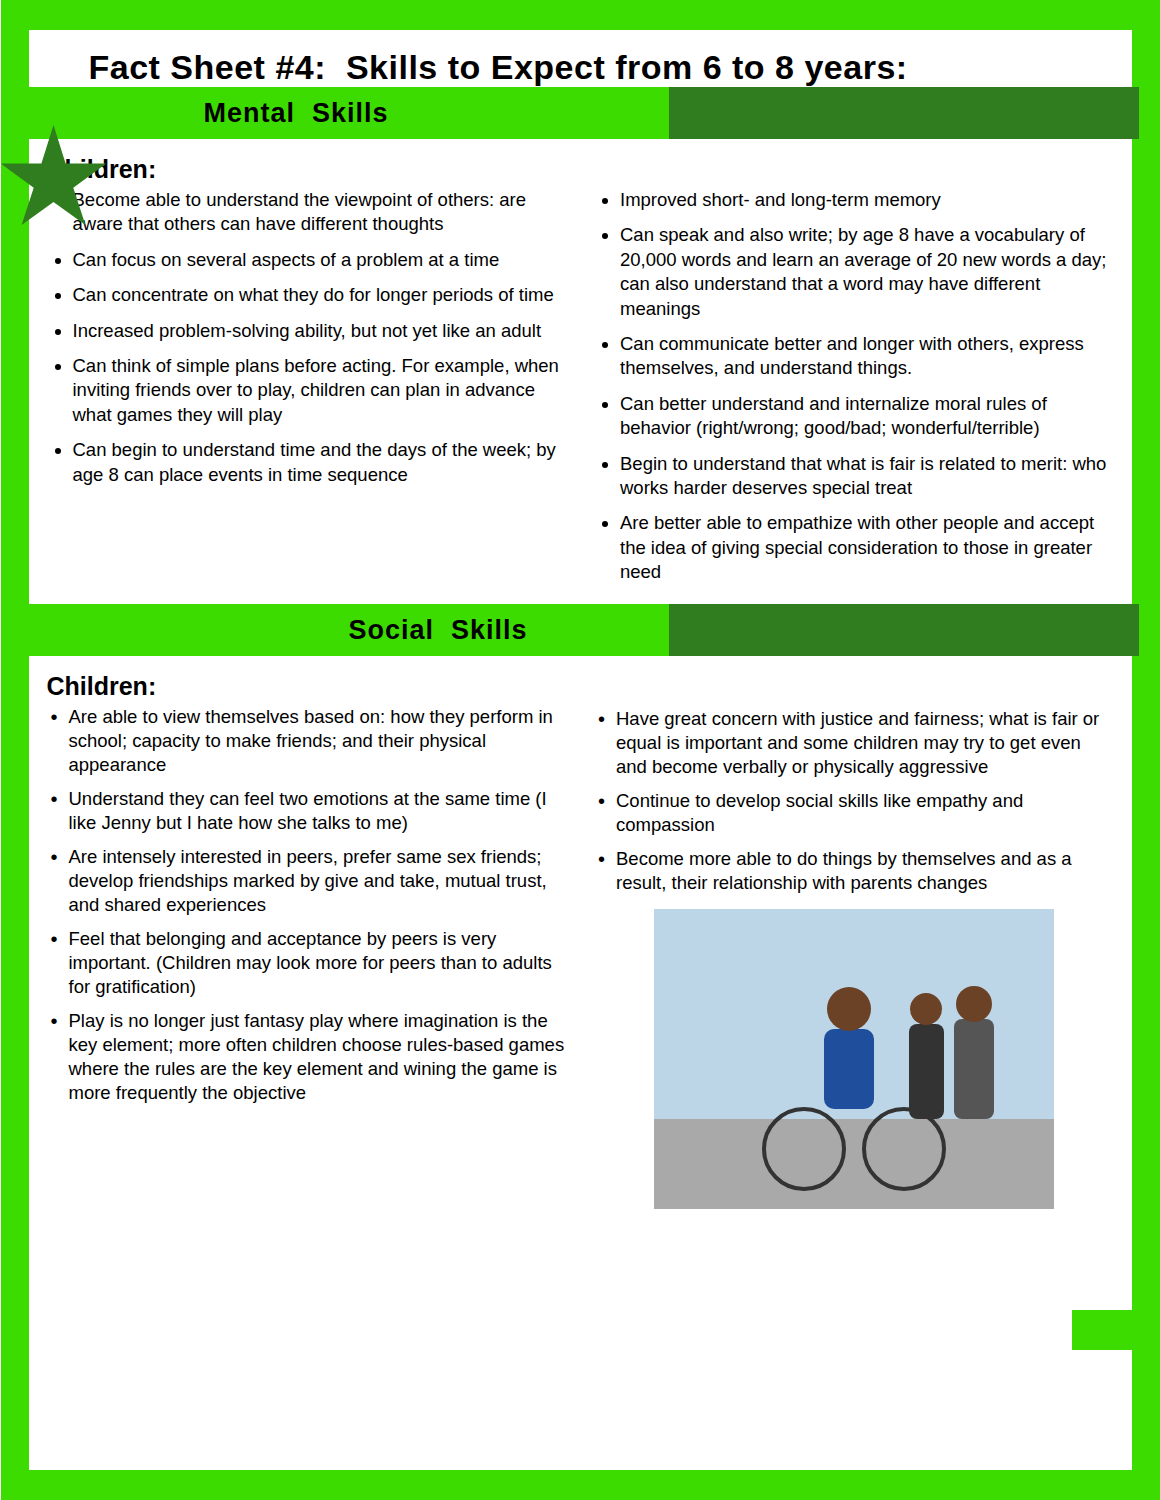Fact Sheet #4: Skills to Expect from 6 to 8 years:
Mental Skills
Children:
Become able to understand the viewpoint of others: are aware that others can have different thoughts
Can focus on several aspects of a problem at a time
Can concentrate on what they do for longer periods of time
Increased problem-solving ability, but not yet like an adult
Can think of simple plans before acting. For example, when inviting friends over to play, children can plan in advance what games they will play
Can begin to understand time and the days of the week; by age 8 can place events in time sequence
Improved short- and long-term memory
Can speak and also write; by age 8 have a vocabulary of 20,000 words and learn an average of 20 new words a day; can also understand that a word may have different meanings
Can communicate better and longer with others, express themselves, and understand things.
Can better understand and internalize moral rules of behavior (right/wrong; good/bad; wonderful/terrible)
Begin to understand that what is fair is related to merit: who works harder deserves special treat
Are better able to empathize with other people and accept the idea of giving special consideration to those in greater need
Social Skills
Children:
Are able to view themselves based on: how they perform in school; capacity to make friends; and their physical appearance
Understand they can feel two emotions at the same time (I like Jenny but I hate how she talks to me)
Are intensely interested in peers, prefer same sex friends; develop friendships marked by give and take, mutual trust, and shared experiences
Feel that belonging and acceptance by peers is very important. (Children may look more for peers than to adults for gratification)
Play is no longer just fantasy play where imagination is the key element; more often children choose rules-based games where the rules are the key element and wining the game is more frequently the objective
Have great concern with justice and fairness; what is fair or equal is important and some children may try to get even and become verbally or physically aggressive
Continue to develop social skills like empathy and compassion
Become more able to do things by themselves and as a result, their relationship with parents changes